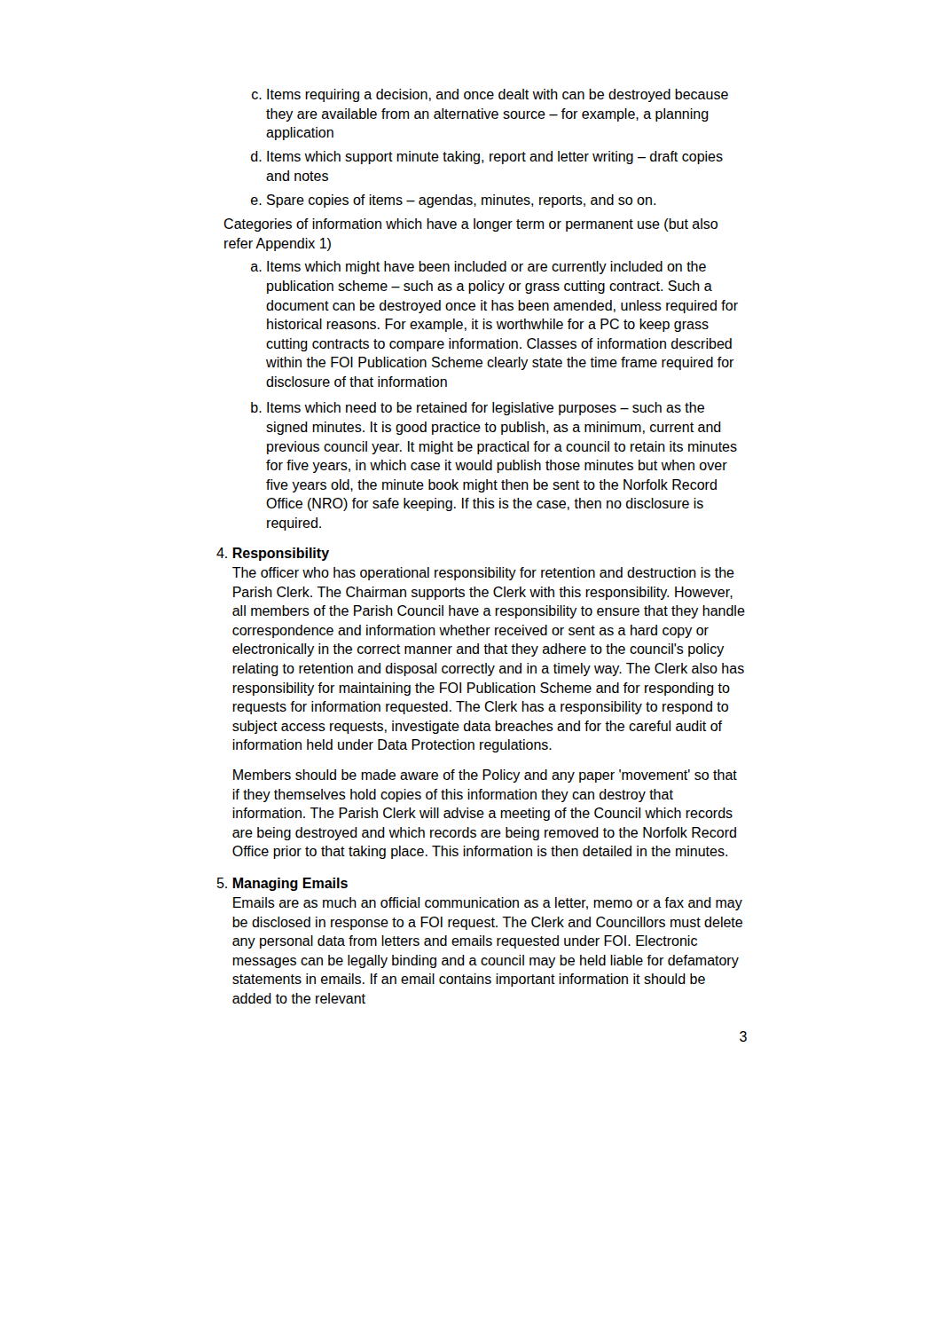Items requiring a decision, and once dealt with can be destroyed because they are available from an alternative source – for example, a planning application
Items which support minute taking, report and letter writing – draft copies and notes
Spare copies of items – agendas, minutes, reports, and so on.
Categories of information which have a longer term or permanent use (but also refer Appendix 1)
Items which might have been included or are currently included on the publication scheme – such as a policy or grass cutting contract. Such a document can be destroyed once it has been amended, unless required for historical reasons. For example, it is worthwhile for a PC to keep grass cutting contracts to compare information. Classes of information described within the FOI Publication Scheme clearly state the time frame required for disclosure of that information
Items which need to be retained for legislative purposes – such as the signed minutes. It is good practice to publish, as a minimum, current and previous council year. It might be practical for a council to retain its minutes for five years, in which case it would publish those minutes but when over five years old, the minute book might then be sent to the Norfolk Record Office (NRO) for safe keeping. If this is the case, then no disclosure is required.
Responsibility
The officer who has operational responsibility for retention and destruction is the Parish Clerk. The Chairman supports the Clerk with this responsibility. However, all members of the Parish Council have a responsibility to ensure that they handle correspondence and information whether received or sent as a hard copy or electronically in the correct manner and that they adhere to the council's policy relating to retention and disposal correctly and in a timely way. The Clerk also has responsibility for maintaining the FOI Publication Scheme and for responding to requests for information requested. The Clerk has a responsibility to respond to subject access requests, investigate data breaches and for the careful audit of information held under Data Protection regulations.
Members should be made aware of the Policy and any paper 'movement' so that if they themselves hold copies of this information they can destroy that information. The Parish Clerk will advise a meeting of the Council which records are being destroyed and which records are being removed to the Norfolk Record Office prior to that taking place. This information is then detailed in the minutes.
Managing Emails
Emails are as much an official communication as a letter, memo or a fax and may be disclosed in response to a FOI request. The Clerk and Councillors must delete any personal data from letters and emails requested under FOI. Electronic messages can be legally binding and a council may be held liable for defamatory statements in emails. If an email contains important information it should be added to the relevant
3